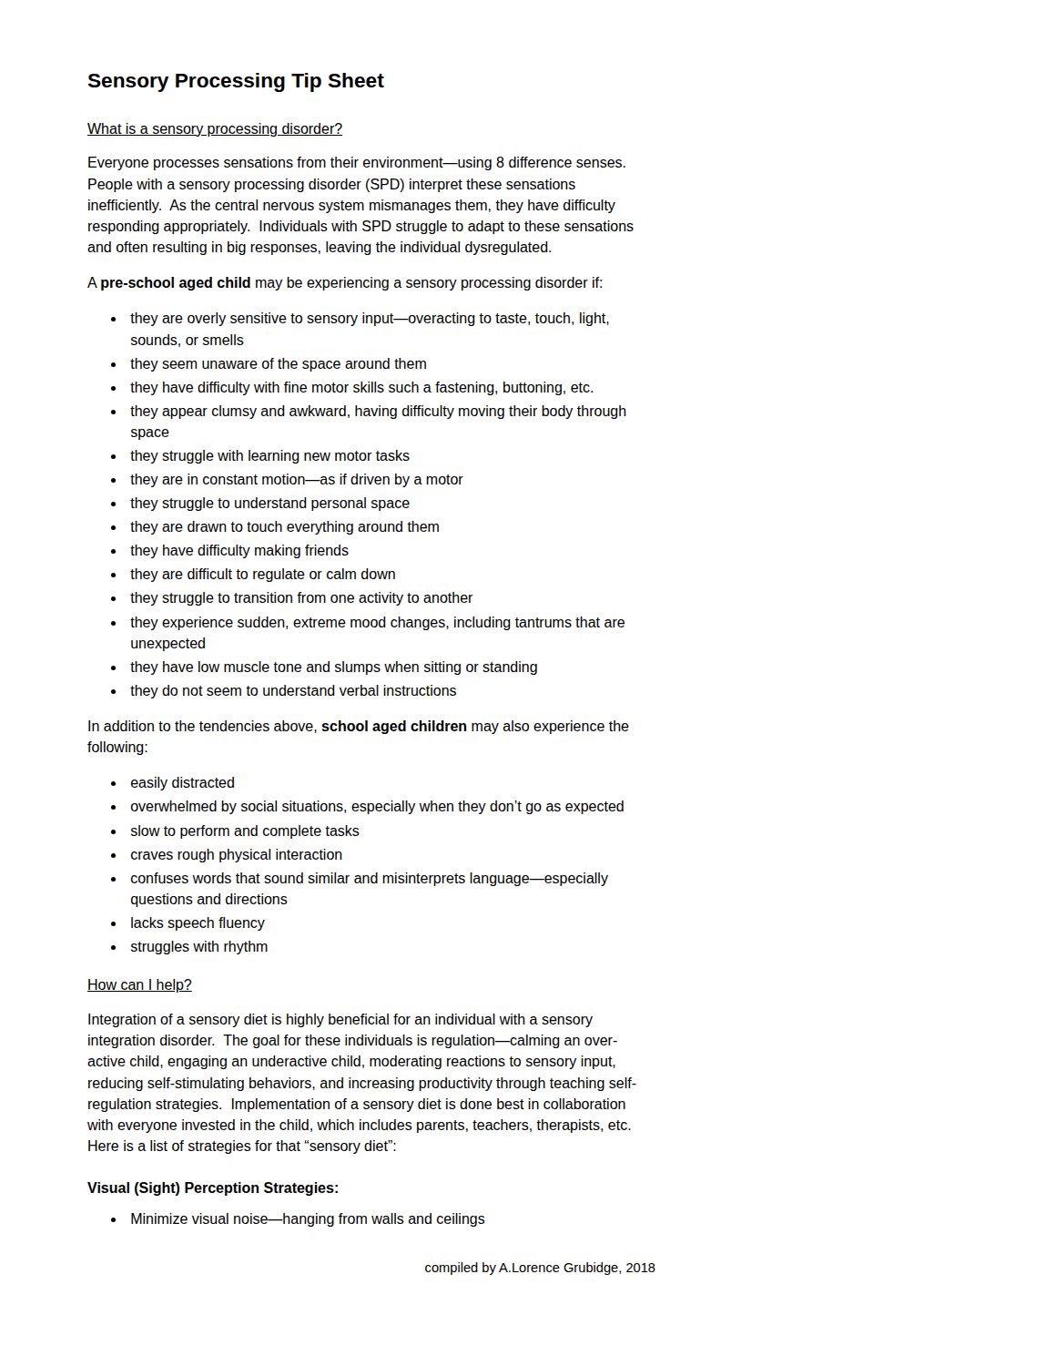Sensory Processing Tip Sheet
What is a sensory processing disorder?
Everyone processes sensations from their environment—using 8 difference senses. People with a sensory processing disorder (SPD) interpret these sensations inefficiently. As the central nervous system mismanages them, they have difficulty responding appropriately. Individuals with SPD struggle to adapt to these sensations and often resulting in big responses, leaving the individual dysregulated.
A pre-school aged child may be experiencing a sensory processing disorder if:
they are overly sensitive to sensory input—overacting to taste, touch, light, sounds, or smells
they seem unaware of the space around them
they have difficulty with fine motor skills such a fastening, buttoning, etc.
they appear clumsy and awkward, having difficulty moving their body through space
they struggle with learning new motor tasks
they are in constant motion—as if driven by a motor
they struggle to understand personal space
they are drawn to touch everything around them
they have difficulty making friends
they are difficult to regulate or calm down
they struggle to transition from one activity to another
they experience sudden, extreme mood changes, including tantrums that are unexpected
they have low muscle tone and slumps when sitting or standing
they do not seem to understand verbal instructions
In addition to the tendencies above, school aged children may also experience the following:
easily distracted
overwhelmed by social situations, especially when they don’t go as expected
slow to perform and complete tasks
craves rough physical interaction
confuses words that sound similar and misinterprets language—especially questions and directions
lacks speech fluency
struggles with rhythm
How can I help?
Integration of a sensory diet is highly beneficial for an individual with a sensory integration disorder. The goal for these individuals is regulation—calming an over-active child, engaging an underactive child, moderating reactions to sensory input, reducing self-stimulating behaviors, and increasing productivity through teaching self-regulation strategies. Implementation of a sensory diet is done best in collaboration with everyone invested in the child, which includes parents, teachers, therapists, etc. Here is a list of strategies for that “sensory diet”:
Visual (Sight) Perception Strategies:
Minimize visual noise—hanging from walls and ceilings
compiled by A.Lorence Grubidge, 2018